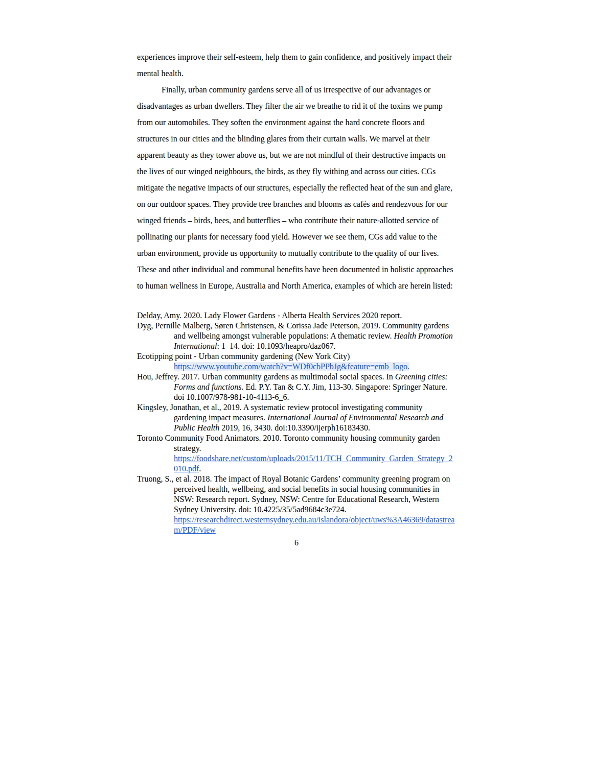experiences improve their self-esteem, help them to gain confidence, and positively impact their mental health.
Finally, urban community gardens serve all of us irrespective of our advantages or disadvantages as urban dwellers. They filter the air we breathe to rid it of the toxins we pump from our automobiles. They soften the environment against the hard concrete floors and structures in our cities and the blinding glares from their curtain walls. We marvel at their apparent beauty as they tower above us, but we are not mindful of their destructive impacts on the lives of our winged neighbours, the birds, as they fly withing and across our cities. CGs mitigate the negative impacts of our structures, especially the reflected heat of the sun and glare, on our outdoor spaces. They provide tree branches and blooms as cafés and rendezvous for our winged friends – birds, bees, and butterflies – who contribute their nature-allotted service of pollinating our plants for necessary food yield. However we see them, CGs add value to the urban environment, provide us opportunity to mutually contribute to the quality of our lives. These and other individual and communal benefits have been documented in holistic approaches to human wellness in Europe, Australia and North America, examples of which are herein listed:
Delday, Amy. 2020. Lady Flower Gardens - Alberta Health Services 2020 report.
Dyg, Pernille Malberg, Søren Christensen, & Corissa Jade Peterson, 2019. Community gardens and wellbeing amongst vulnerable populations: A thematic review. Health Promotion International: 1–14. doi: 10.1093/heapro/daz067.
Ecotipping point - Urban community gardening (New York City)
https://www.youtube.com/watch?v=WDf0cbPPbJg&feature=emb_logo.
Hou, Jeffrey. 2017. Urban community gardens as multimodal social spaces. In Greening cities: Forms and functions. Ed. P.Y. Tan & C.Y. Jim, 113-30. Singapore: Springer Nature. doi 10.1007/978-981-10-4113-6_6.
Kingsley, Jonathan, et al., 2019. A systematic review protocol investigating community gardening impact measures. International Journal of Environmental Research and Public Health 2019, 16, 3430. doi:10.3390/ijerph16183430.
Toronto Community Food Animators. 2010. Toronto community housing community garden strategy.
https://foodshare.net/custom/uploads/2015/11/TCH_Community_Garden_Strategy_2010.pdf.
Truong, S., et al. 2018. The impact of Royal Botanic Gardens’ community greening program on perceived health, wellbeing, and social benefits in social housing communities in NSW: Research report. Sydney, NSW: Centre for Educational Research, Western Sydney University. doi: 10.4225/35/5ad9684c3e724.
https://researchdirect.westernsydney.edu.au/islandora/object/uws%3A46369/datastream/PDF/view
6